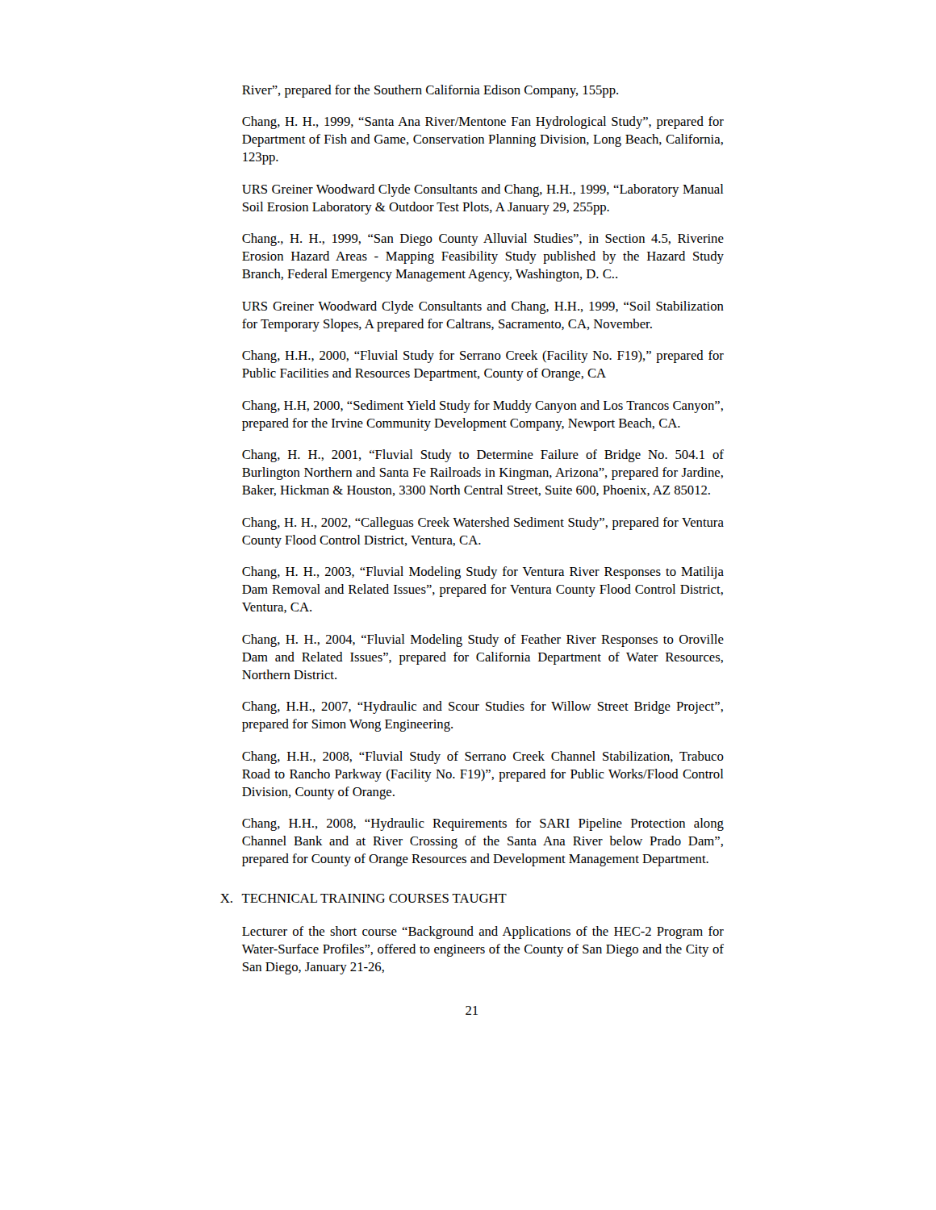River”, prepared for the Southern California Edison Company, 155pp.
Chang, H. H., 1999, “Santa Ana River/Mentone Fan Hydrological Study”, prepared for Department of Fish and Game, Conservation Planning Division, Long Beach, California, 123pp.
URS Greiner Woodward Clyde Consultants and Chang, H.H., 1999, “Laboratory Manual Soil Erosion Laboratory & Outdoor Test Plots, A January 29, 255pp.
Chang., H. H., 1999, “San Diego County Alluvial Studies”, in Section 4.5, Riverine Erosion Hazard Areas - Mapping Feasibility Study published by the Hazard Study Branch, Federal Emergency Management Agency, Washington, D. C..
URS Greiner Woodward Clyde Consultants and Chang, H.H., 1999, “Soil Stabilization for Temporary Slopes, A prepared for Caltrans, Sacramento, CA, November.
Chang, H.H., 2000, “Fluvial Study for Serrano Creek (Facility No. F19),” prepared for Public Facilities and Resources Department, County of Orange, CA
Chang, H.H, 2000, “Sediment Yield Study for Muddy Canyon and Los Trancos Canyon”, prepared for the Irvine Community Development Company, Newport Beach, CA.
Chang, H. H., 2001, “Fluvial Study to Determine Failure of Bridge No. 504.1 of Burlington Northern and Santa Fe Railroads in Kingman, Arizona”, prepared for Jardine, Baker, Hickman & Houston, 3300 North Central Street, Suite 600, Phoenix, AZ 85012.
Chang, H. H., 2002, “Calleguas Creek Watershed Sediment Study”, prepared for Ventura County Flood Control District, Ventura, CA.
Chang, H. H., 2003, “Fluvial Modeling Study for Ventura River Responses to Matilija Dam Removal and Related Issues”, prepared for Ventura County Flood Control District, Ventura, CA.
Chang, H. H., 2004, “Fluvial Modeling Study of Feather River Responses to Oroville Dam and Related Issues”, prepared for California Department of Water Resources, Northern District.
Chang, H.H., 2007, “Hydraulic and Scour Studies for Willow Street Bridge Project”, prepared for Simon Wong Engineering.
Chang, H.H., 2008, “Fluvial Study of Serrano Creek Channel Stabilization, Trabuco Road to Rancho Parkway (Facility No. F19)”, prepared for Public Works/Flood Control Division, County of Orange.
Chang, H.H., 2008, “Hydraulic Requirements for SARI Pipeline Protection along Channel Bank and at River Crossing of the Santa Ana River below Prado Dam”, prepared for County of Orange Resources and Development Management Department.
X. TECHNICAL TRAINING COURSES TAUGHT
Lecturer of the short course “Background and Applications of the HEC-2 Program for Water-Surface Profiles”, offered to engineers of the County of San Diego and the City of San Diego, January 21-26,
21